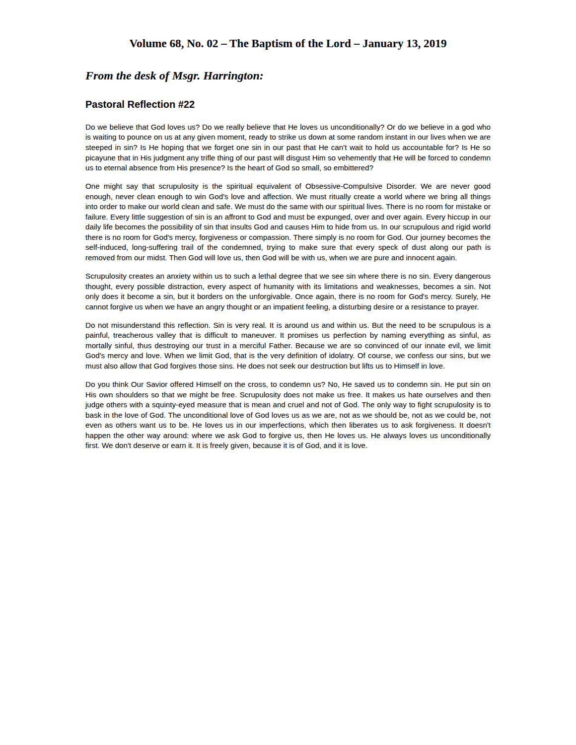Volume 68, No. 02 – The Baptism of the Lord – January 13, 2019
From the desk of Msgr. Harrington:
Pastoral Reflection #22
Do we believe that God loves us? Do we really believe that He loves us unconditionally? Or do we believe in a god who is waiting to pounce on us at any given moment, ready to strike us down at some random instant in our lives when we are steeped in sin? Is He hoping that we forget one sin in our past that He can't wait to hold us accountable for? Is He so picayune that in His judgment any trifle thing of our past will disgust Him so vehemently that He will be forced to condemn us to eternal absence from His presence? Is the heart of God so small, so embittered?
One might say that scrupulosity is the spiritual equivalent of Obsessive-Compulsive Disorder. We are never good enough, never clean enough to win God's love and affection. We must ritually create a world where we bring all things into order to make our world clean and safe. We must do the same with our spiritual lives. There is no room for mistake or failure. Every little suggestion of sin is an affront to God and must be expunged, over and over again. Every hiccup in our daily life becomes the possibility of sin that insults God and causes Him to hide from us. In our scrupulous and rigid world there is no room for God's mercy, forgiveness or compassion. There simply is no room for God. Our journey becomes the self-induced, long-suffering trail of the condemned, trying to make sure that every speck of dust along our path is removed from our midst. Then God will love us, then God will be with us, when we are pure and innocent again.
Scrupulosity creates an anxiety within us to such a lethal degree that we see sin where there is no sin. Every dangerous thought, every possible distraction, every aspect of humanity with its limitations and weaknesses, becomes a sin. Not only does it become a sin, but it borders on the unforgivable. Once again, there is no room for God's mercy. Surely, He cannot forgive us when we have an angry thought or an impatient feeling, a disturbing desire or a resistance to prayer.
Do not misunderstand this reflection. Sin is very real. It is around us and within us. But the need to be scrupulous is a painful, treacherous valley that is difficult to maneuver. It promises us perfection by naming everything as sinful, as mortally sinful, thus destroying our trust in a merciful Father. Because we are so convinced of our innate evil, we limit God's mercy and love. When we limit God, that is the very definition of idolatry. Of course, we confess our sins, but we must also allow that God forgives those sins. He does not seek our destruction but lifts us to Himself in love.
Do you think Our Savior offered Himself on the cross, to condemn us? No, He saved us to condemn sin. He put sin on His own shoulders so that we might be free. Scrupulosity does not make us free. It makes us hate ourselves and then judge others with a squinty-eyed measure that is mean and cruel and not of God. The only way to fight scrupulosity is to bask in the love of God. The unconditional love of God loves us as we are, not as we should be, not as we could be, not even as others want us to be. He loves us in our imperfections, which then liberates us to ask forgiveness. It doesn't happen the other way around: where we ask God to forgive us, then He loves us. He always loves us unconditionally first. We don't deserve or earn it. It is freely given, because it is of God, and it is love.